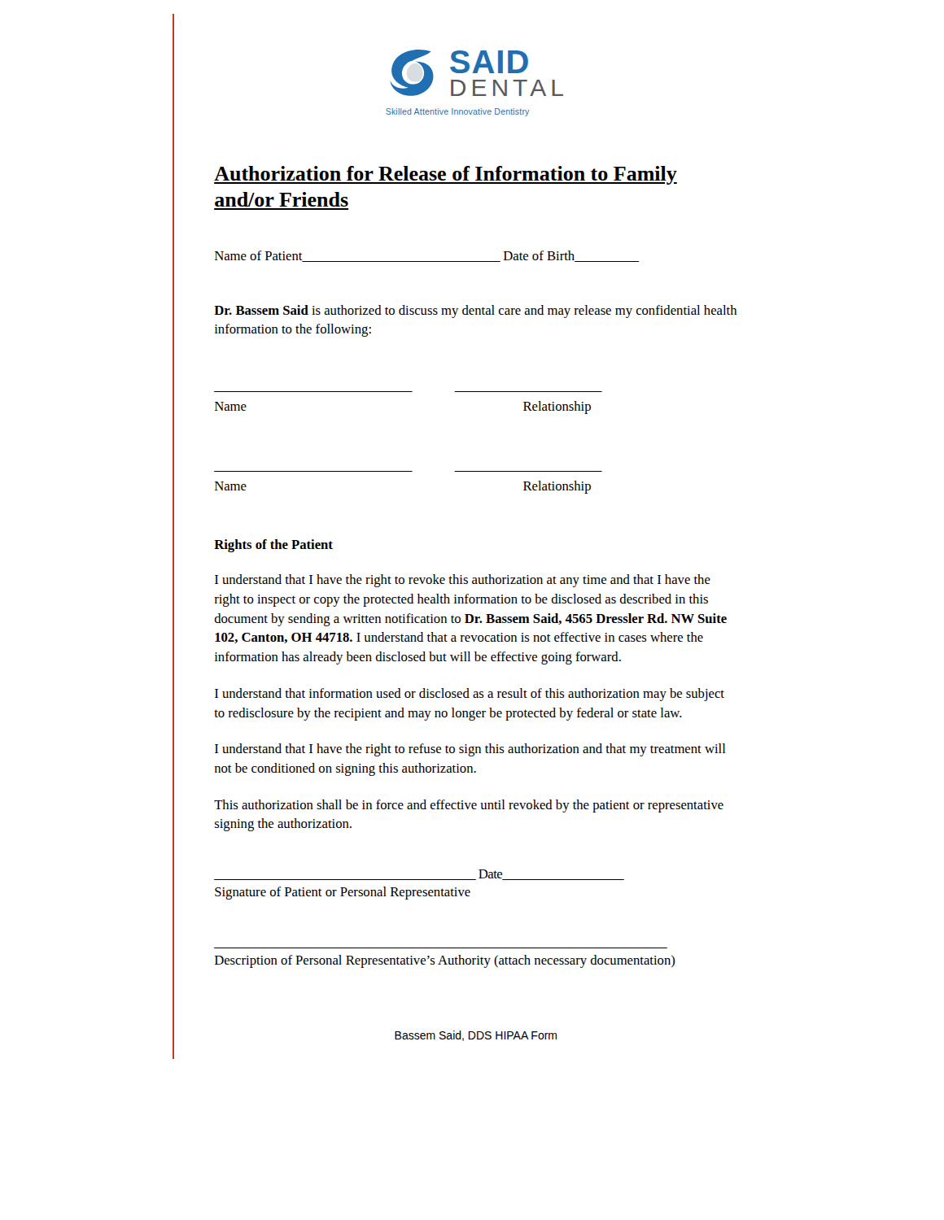SAID
DENTAL
Skilled Attentive Innovative Dentistry
Authorization for Release of Information to Family and/or Friends
Name of Patient_______________________________ Date of Birth__________
Dr. Bassem Said is authorized to discuss my dental care and may release my confidential health information to the following:
_______________________________ _______________________
Name Relationship
_______________________________ _______________________
Name Relationship
Rights of the Patient
I understand that I have the right to revoke this authorization at any time and that I have the right to inspect or copy the protected health information to be disclosed as described in this document by sending a written notification to Dr. Bassem Said, 4565 Dressler Rd. NW Suite 102, Canton, OH 44718. I understand that a revocation is not effective in cases where the information has already been disclosed but will be effective going forward.
I understand that information used or disclosed as a result of this authorization may be subject to redisclosure by the recipient and may no longer be protected by federal or state law.
I understand that I have the right to refuse to sign this authorization and that my treatment will not be conditioned on signing this authorization.
This authorization shall be in force and effective until revoked by the patient or representative signing the authorization.
_________________________________________ Date___________________
Signature of Patient or Personal Representative
_______________________________________________________________________
Description of Personal Representative’s Authority (attach necessary documentation)
Bassem Said, DDS HIPAA Form